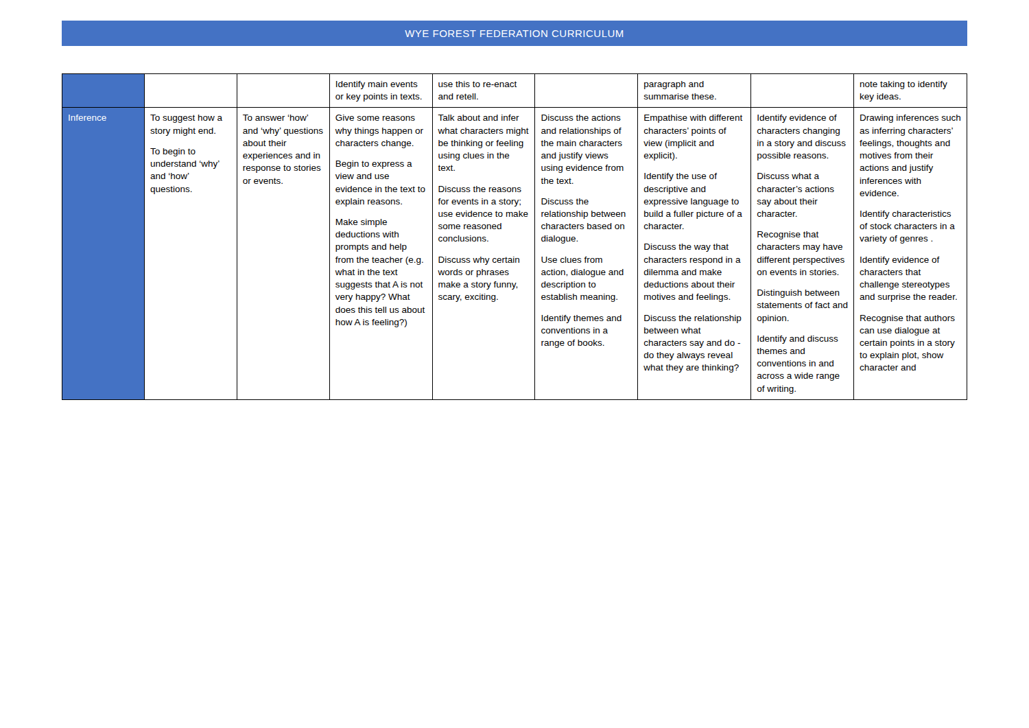WYE FOREST FEDERATION CURRICULUM
| | | | Identify main events or key points in texts. | use this to re-enact and retell. | | paragraph and summarise these. | | note taking to identify key ideas. |
| Inference | To suggest how a story might end. To begin to understand ‘why’ and ‘how’ questions. | To answer ‘how’ and ‘why’ questions about their experiences and in response to stories or events. | Give some reasons why things happen or characters change. Begin to express a view and use evidence in the text to explain reasons. Make simple deductions with prompts and help from the teacher (e.g. what in the text suggests that A is not very happy? What does this tell us about how A is feeling?) | Talk about and infer what characters might be thinking or feeling using clues in the text. Discuss the reasons for events in a story; use evidence to make some reasoned conclusions. Discuss why certain words or phrases make a story funny, scary, exciting. | Discuss the actions and relationships of the main characters and justify views using evidence from the text. Discuss the relationship between characters based on dialogue. Use clues from action, dialogue and description to establish meaning. Identify themes and conventions in a range of books. | Empathise with different characters’ points of view (implicit and explicit). Identify the use of descriptive and expressive language to build a fuller picture of a character. Discuss the way that characters respond in a dilemma and make deductions about their motives and feelings. Discuss the relationship between what characters say and do - do they always reveal what they are thinking? | Identify evidence of characters changing in a story and discuss possible reasons. Discuss what a character’s actions say about their character. Recognise that characters may have different perspectives on events in stories. Distinguish between statements of fact and opinion. Identify and discuss themes and conventions in and across a wide range of writing. | Drawing inferences such as inferring characters’ feelings, thoughts and motives from their actions and justify inferences with evidence. Identify characteristics of stock characters in a variety of genres . Identify evidence of characters that challenge stereotypes and surprise the reader. Recognise that authors can use dialogue at certain points in a story to explain plot, show character and |